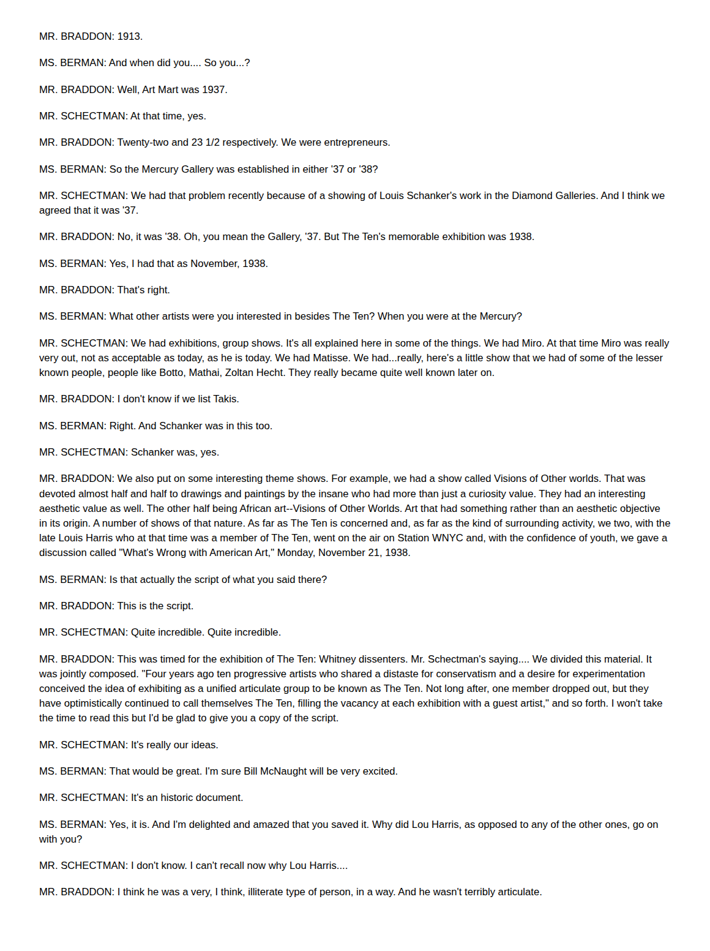MR. BRADDON: 1913.
MS. BERMAN: And when did you.... So you...?
MR. BRADDON: Well, Art Mart was 1937.
MR. SCHECTMAN: At that time, yes.
MR. BRADDON: Twenty-two and 23 1/2 respectively. We were entrepreneurs.
MS. BERMAN: So the Mercury Gallery was established in either '37 or '38?
MR. SCHECTMAN: We had that problem recently because of a showing of Louis Schanker's work in the Diamond Galleries. And I think we agreed that it was '37.
MR. BRADDON: No, it was '38. Oh, you mean the Gallery, '37. But The Ten's memorable exhibition was 1938.
MS. BERMAN: Yes, I had that as November, 1938.
MR. BRADDON: That's right.
MS. BERMAN: What other artists were you interested in besides The Ten? When you were at the Mercury?
MR. SCHECTMAN: We had exhibitions, group shows. It's all explained here in some of the things. We had Miro. At that time Miro was really very out, not as acceptable as today, as he is today. We had Matisse. We had...really, here's a little show that we had of some of the lesser known people, people like Botto, Mathai, Zoltan Hecht. They really became quite well known later on.
MR. BRADDON: I don't know if we list Takis.
MS. BERMAN: Right. And Schanker was in this too.
MR. SCHECTMAN: Schanker was, yes.
MR. BRADDON: We also put on some interesting theme shows. For example, we had a show called Visions of Other worlds. That was devoted almost half and half to drawings and paintings by the insane who had more than just a curiosity value. They had an interesting aesthetic value as well. The other half being African art--Visions of Other Worlds. Art that had something rather than an aesthetic objective in its origin. A number of shows of that nature. As far as The Ten is concerned and, as far as the kind of surrounding activity, we two, with the late Louis Harris who at that time was a member of The Ten, went on the air on Station WNYC and, with the confidence of youth, we gave a discussion called "What's Wrong with American Art," Monday, November 21, 1938.
MS. BERMAN: Is that actually the script of what you said there?
MR. BRADDON: This is the script.
MR. SCHECTMAN: Quite incredible. Quite incredible.
MR. BRADDON: This was timed for the exhibition of The Ten: Whitney dissenters. Mr. Schectman's saying.... We divided this material. It was jointly composed. "Four years ago ten progressive artists who shared a distaste for conservatism and a desire for experimentation conceived the idea of exhibiting as a unified articulate group to be known as The Ten. Not long after, one member dropped out, but they have optimistically continued to call themselves The Ten, filling the vacancy at each exhibition with a guest artist," and so forth. I won't take the time to read this but I'd be glad to give you a copy of the script.
MR. SCHECTMAN: It's really our ideas.
MS. BERMAN: That would be great. I'm sure Bill McNaught will be very excited.
MR. SCHECTMAN: It's an historic document.
MS. BERMAN: Yes, it is. And I'm delighted and amazed that you saved it. Why did Lou Harris, as opposed to any of the other ones, go on with you?
MR. SCHECTMAN: I don't know. I can't recall now why Lou Harris....
MR. BRADDON: I think he was a very, I think, illiterate type of person, in a way. And he wasn't terribly articulate.